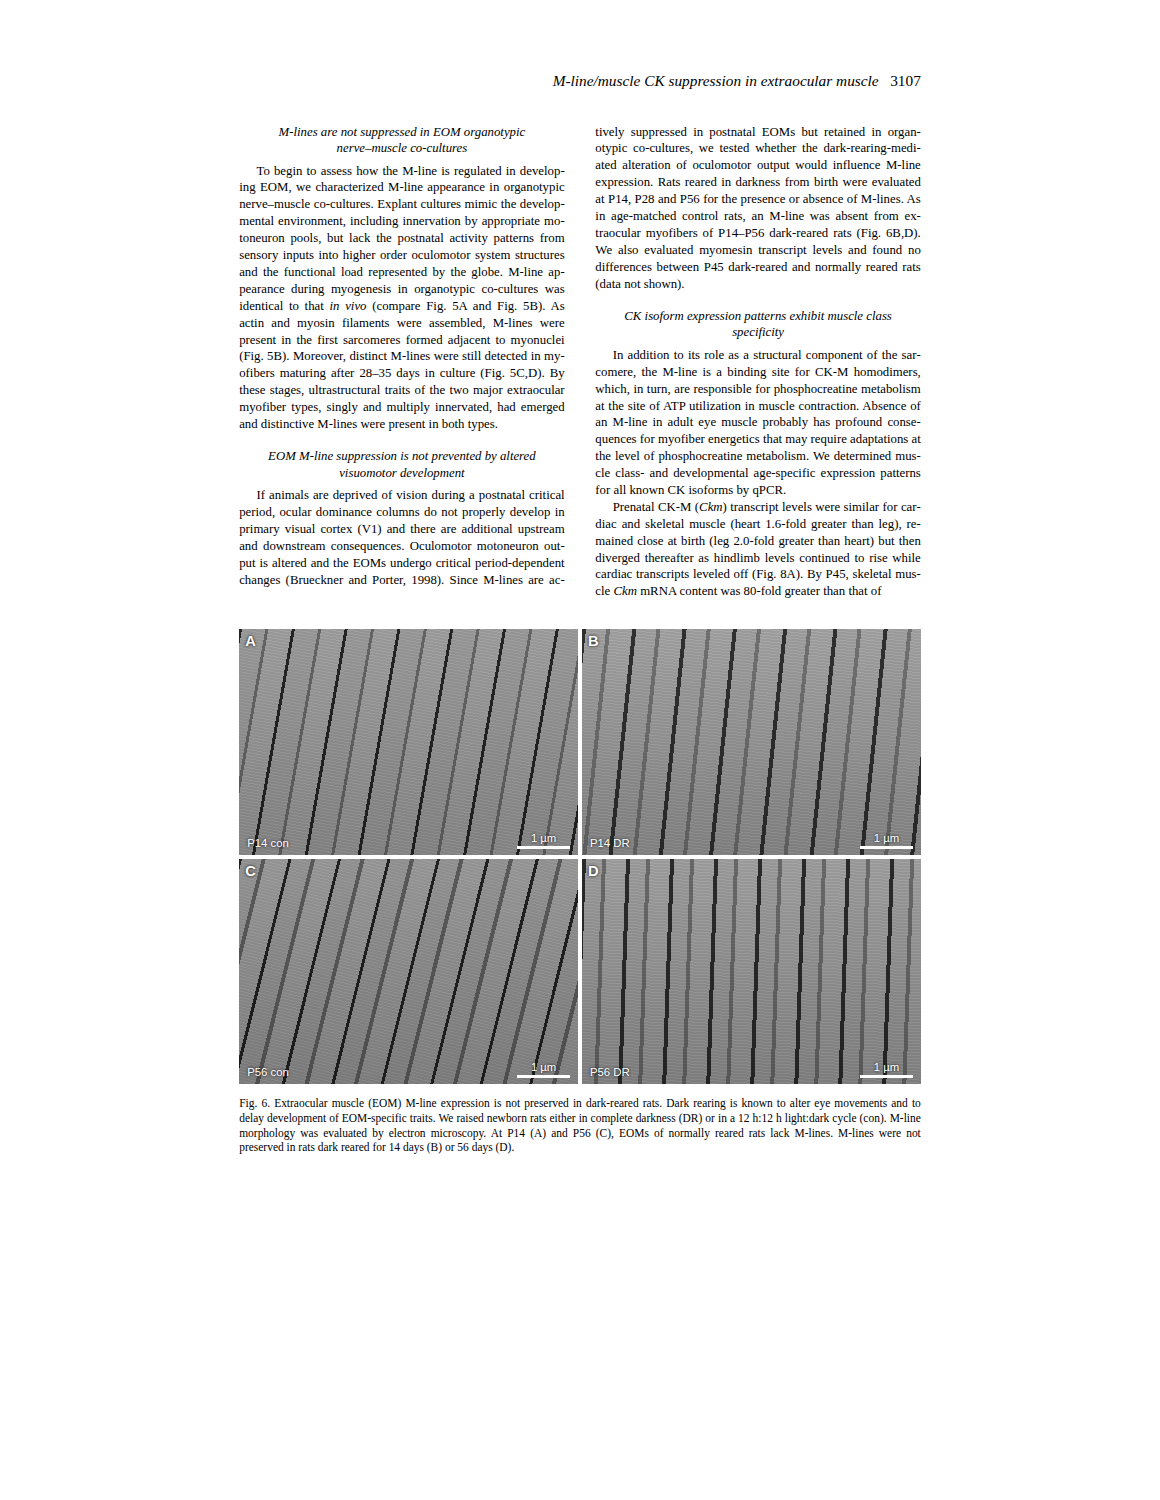M-line/muscle CK suppression in extraocular muscle 3107
M-lines are not suppressed in EOM organotypic
nerve–muscle co-cultures
To begin to assess how the M-line is regulated in developing EOM, we characterized M-line appearance in organotypic nerve–muscle co-cultures. Explant cultures mimic the developmental environment, including innervation by appropriate motoneuron pools, but lack the postnatal activity patterns from sensory inputs into higher order oculomotor system structures and the functional load represented by the globe. M-line appearance during myogenesis in organotypic co-cultures was identical to that in vivo (compare Fig. 5A and Fig. 5B). As actin and myosin filaments were assembled, M-lines were present in the first sarcomeres formed adjacent to myonuclei (Fig. 5B). Moreover, distinct M-lines were still detected in myofibers maturing after 28–35 days in culture (Fig. 5C,D). By these stages, ultrastructural traits of the two major extraocular myofiber types, singly and multiply innervated, had emerged and distinctive M-lines were present in both types.
EOM M-line suppression is not prevented by altered
visuomotor development
If animals are deprived of vision during a postnatal critical period, ocular dominance columns do not properly develop in primary visual cortex (V1) and there are additional upstream and downstream consequences. Oculomotor motoneuron output is altered and the EOMs undergo critical period-dependent changes (Brueckner and Porter, 1998). Since M-lines are actively suppressed in postnatal EOMs but retained in organotypic co-cultures, we tested whether the dark-rearing-mediated alteration of oculomotor output would influence M-line expression. Rats reared in darkness from birth were evaluated at P14, P28 and P56 for the presence or absence of M-lines. As in age-matched control rats, an M-line was absent from extraocular myofibers of P14–P56 dark-reared rats (Fig. 6B,D). We also evaluated myomesin transcript levels and found no differences between P45 dark-reared and normally reared rats (data not shown).
CK isoform expression patterns exhibit muscle class
specificity
In addition to its role as a structural component of the sarcomere, the M-line is a binding site for CK-M homodimers, which, in turn, are responsible for phosphocreatine metabolism at the site of ATP utilization in muscle contraction. Absence of an M-line in adult eye muscle probably has profound consequences for myofiber energetics that may require adaptations at the level of phosphocreatine metabolism. We determined muscle class- and developmental age-specific expression patterns for all known CK isoforms by qPCR.
Prenatal CK-M (Ckm) transcript levels were similar for cardiac and skeletal muscle (heart 1.6-fold greater than leg), remained close at birth (leg 2.0-fold greater than heart) but then diverged thereafter as hindlimb levels continued to rise while cardiac transcripts leveled off (Fig. 8A). By P45, skeletal muscle Ckm mRNA content was 80-fold greater than that of
A P14 con 1 µm
B P14 DR 1 µm
C P56 con 1 µm
D P56 DR 1 µm
Fig. 6. Extraocular muscle (EOM) M-line expression is not preserved in dark-reared rats. Dark rearing is known to alter eye movements and to delay development of EOM-specific traits. We raised newborn rats either in complete darkness (DR) or in a 12 h:12 h light:dark cycle (con). M-line morphology was evaluated by electron microscopy. At P14 (A) and P56 (C), EOMs of normally reared rats lack M-lines. M-lines were not preserved in rats dark reared for 14 days (B) or 56 days (D).